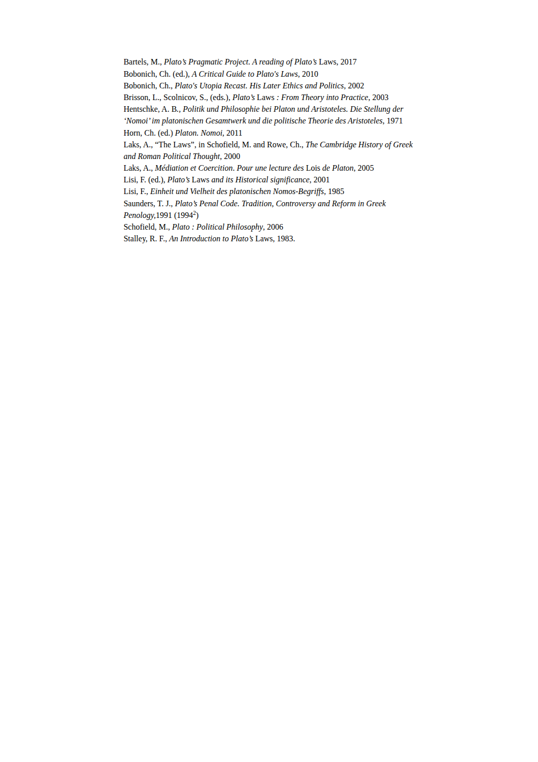Bartels, M., Plato’s Pragmatic Project. A reading of Plato’s Laws, 2017
Bobonich, Ch. (ed.), A Critical Guide to Plato's Laws, 2010
Bobonich, Ch., Plato's Utopia Recast. His Later Ethics and Politics, 2002
Brisson, L., Scolnicov, S., (eds.), Plato’s Laws : From Theory into Practice, 2003
Hentschke, A. B., Politik und Philosophie bei Platon und Aristoteles. Die Stellung der ‘Nomoi’ im platonischen Gesamtwerk und die politische Theorie des Aristoteles, 1971
Horn, Ch. (ed.) Platon. Nomoi, 2011
Laks, A., “The Laws”, in Schofield, M. and Rowe, Ch., The Cambridge History of Greek and Roman Political Thought, 2000
Laks, A., Médiation et Coercition. Pour une lecture des Lois de Platon, 2005
Lisi, F. (ed.), Plato’s Laws and its Historical significance, 2001
Lisi, F., Einheit und Vielheit des platonischen Nomos-Begriffs, 1985
Saunders, T. J., Plato’s Penal Code. Tradition, Controversy and Reform in Greek Penology,1991 (19942)
Schofield, M., Plato : Political Philosophy, 2006
Stalley, R. F., An Introduction to Plato’s Laws, 1983.